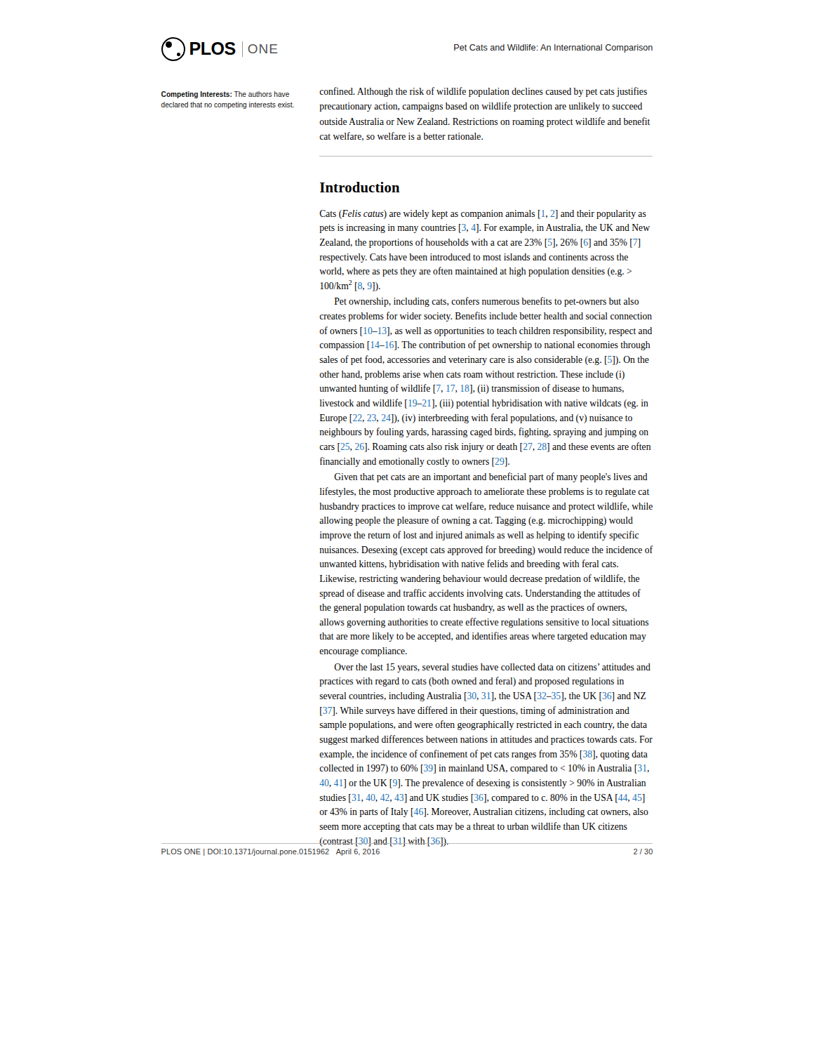PLOS ONE
Pet Cats and Wildlife: An International Comparison
Competing Interests: The authors have declared that no competing interests exist.
confined. Although the risk of wildlife population declines caused by pet cats justifies precautionary action, campaigns based on wildlife protection are unlikely to succeed outside Australia or New Zealand. Restrictions on roaming protect wildlife and benefit cat welfare, so welfare is a better rationale.
Introduction
Cats (Felis catus) are widely kept as companion animals [1, 2] and their popularity as pets is increasing in many countries [3, 4]. For example, in Australia, the UK and New Zealand, the proportions of households with a cat are 23% [5], 26% [6] and 35% [7] respectively. Cats have been introduced to most islands and continents across the world, where as pets they are often maintained at high population densities (e.g. > 100/km2 [8, 9]).
Pet ownership, including cats, confers numerous benefits to pet-owners but also creates problems for wider society. Benefits include better health and social connection of owners [10–13], as well as opportunities to teach children responsibility, respect and compassion [14–16]. The contribution of pet ownership to national economies through sales of pet food, accessories and veterinary care is also considerable (e.g. [5]). On the other hand, problems arise when cats roam without restriction. These include (i) unwanted hunting of wildlife [7, 17, 18], (ii) transmission of disease to humans, livestock and wildlife [19–21], (iii) potential hybridisation with native wildcats (eg. in Europe [22, 23, 24]), (iv) interbreeding with feral populations, and (v) nuisance to neighbours by fouling yards, harassing caged birds, fighting, spraying and jumping on cars [25, 26]. Roaming cats also risk injury or death [27, 28] and these events are often financially and emotionally costly to owners [29].
Given that pet cats are an important and beneficial part of many people's lives and lifestyles, the most productive approach to ameliorate these problems is to regulate cat husbandry practices to improve cat welfare, reduce nuisance and protect wildlife, while allowing people the pleasure of owning a cat. Tagging (e.g. microchipping) would improve the return of lost and injured animals as well as helping to identify specific nuisances. Desexing (except cats approved for breeding) would reduce the incidence of unwanted kittens, hybridisation with native felids and breeding with feral cats. Likewise, restricting wandering behaviour would decrease predation of wildlife, the spread of disease and traffic accidents involving cats. Understanding the attitudes of the general population towards cat husbandry, as well as the practices of owners, allows governing authorities to create effective regulations sensitive to local situations that are more likely to be accepted, and identifies areas where targeted education may encourage compliance.
Over the last 15 years, several studies have collected data on citizens’ attitudes and practices with regard to cats (both owned and feral) and proposed regulations in several countries, including Australia [30, 31], the USA [32–35], the UK [36] and NZ [37]. While surveys have differed in their questions, timing of administration and sample populations, and were often geographically restricted in each country, the data suggest marked differences between nations in attitudes and practices towards cats. For example, the incidence of confinement of pet cats ranges from 35% [38], quoting data collected in 1997) to 60% [39] in mainland USA, compared to < 10% in Australia [31, 40, 41] or the UK [9]. The prevalence of desexing is consistently > 90% in Australian studies [31, 40, 42, 43] and UK studies [36], compared to c. 80% in the USA [44, 45] or 43% in parts of Italy [46]. Moreover, Australian citizens, including cat owners, also seem more accepting that cats may be a threat to urban wildlife than UK citizens (contrast [30] and [31] with [36]).
PLOS ONE | DOI:10.1371/journal.pone.0151962 April 6, 2016
2 / 30